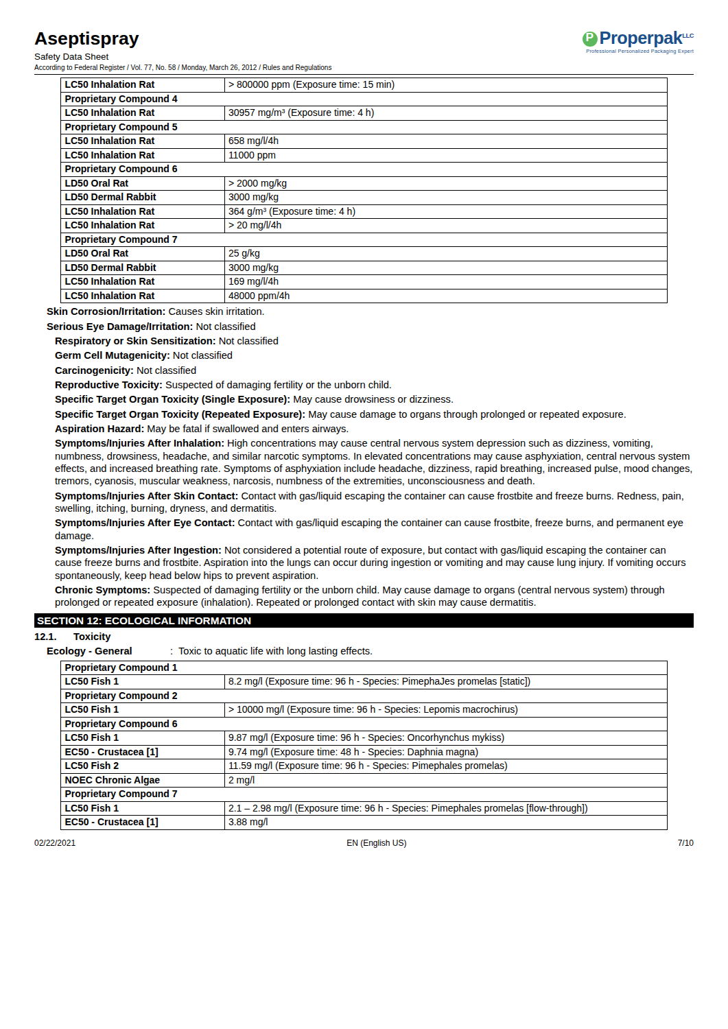ProperpakLLC
Professional Personalized Packaging Expert
Aseptispray
Safety Data Sheet
According to Federal Register / Vol. 77, No. 58 / Monday, March 26, 2012 / Rules and Regulations
| LC50 Inhalation Rat | > 800000 ppm (Exposure time: 15 min) |
| Proprietary Compound 4 |
| LC50 Inhalation Rat | 30957 mg/m³ (Exposure time: 4 h) |
| Proprietary Compound 5 |
| LC50 Inhalation Rat | 658 mg/l/4h |
| LC50 Inhalation Rat | 11000 ppm |
| Proprietary Compound 6 |
| LD50 Oral Rat | > 2000 mg/kg |
| LD50 Dermal Rabbit | 3000 mg/kg |
| LC50 Inhalation Rat | 364 g/m³ (Exposure time: 4 h) |
| LC50 Inhalation Rat | > 20 mg/l/4h |
| Proprietary Compound 7 |
| LD50 Oral Rat | 25 g/kg |
| LD50 Dermal Rabbit | 3000 mg/kg |
| LC50 Inhalation Rat | 169 mg/l/4h |
| LC50 Inhalation Rat | 48000 ppm/4h |
Skin Corrosion/Irritation: Causes skin irritation.
Serious Eye Damage/Irritation: Not classified
Respiratory or Skin Sensitization: Not classified
Germ Cell Mutagenicity: Not classified
Carcinogenicity: Not classified
Reproductive Toxicity: Suspected of damaging fertility or the unborn child.
Specific Target Organ Toxicity (Single Exposure): May cause drowsiness or dizziness.
Specific Target Organ Toxicity (Repeated Exposure): May cause damage to organs through prolonged or repeated exposure.
Aspiration Hazard: May be fatal if swallowed and enters airways.
Symptoms/Injuries After Inhalation: High concentrations may cause central nervous system depression such as dizziness, vomiting, numbness, drowsiness, headache, and similar narcotic symptoms. In elevated concentrations may cause asphyxiation, central nervous system effects, and increased breathing rate. Symptoms of asphyxiation include headache, dizziness, rapid breathing, increased pulse, mood changes, tremors, cyanosis, muscular weakness, narcosis, numbness of the extremities, unconsciousness and death.
Symptoms/Injuries After Skin Contact: Contact with gas/liquid escaping the container can cause frostbite and freeze burns. Redness, pain, swelling, itching, burning, dryness, and dermatitis.
Symptoms/Injuries After Eye Contact: Contact with gas/liquid escaping the container can cause frostbite, freeze burns, and permanent eye damage.
Symptoms/Injuries After Ingestion: Not considered a potential route of exposure, but contact with gas/liquid escaping the container can cause freeze burns and frostbite. Aspiration into the lungs can occur during ingestion or vomiting and may cause lung injury. If vomiting occurs spontaneously, keep head below hips to prevent aspiration.
Chronic Symptoms: Suspected of damaging fertility or the unborn child. May cause damage to organs (central nervous system) through prolonged or repeated exposure (inhalation). Repeated or prolonged contact with skin may cause dermatitis.
SECTION 12: ECOLOGICAL INFORMATION
12.1. Toxicity
Ecology - General: Toxic to aquatic life with long lasting effects.
| Proprietary Compound 1 |
| LC50 Fish 1 | 8.2 mg/l (Exposure time: 96 h - Species: PimephaJes promelas [static]) |
| Proprietary Compound 2 |
| LC50 Fish 1 | > 10000 mg/l (Exposure time: 96 h - Species: Lepomis macrochirus) |
| Proprietary Compound 6 |
| LC50 Fish 1 | 9.87 mg/l (Exposure time: 96 h - Species: Oncorhynchus mykiss) |
| EC50 - Crustacea [1] | 9.74 mg/l (Exposure time: 48 h - Species: Daphnia magna) |
| LC50 Fish 2 | 11.59 mg/l (Exposure time: 96 h - Species: Pimephales promelas) |
| NOEC Chronic Algae | 2 mg/l |
| Proprietary Compound 7 |
| LC50 Fish 1 | 2.1 – 2.98 mg/l (Exposure time: 96 h - Species: Pimephales promelas [flow-through]) |
| EC50 - Crustacea [1] | 3.88 mg/l |
02/22/2021
EN (English US)
7/10